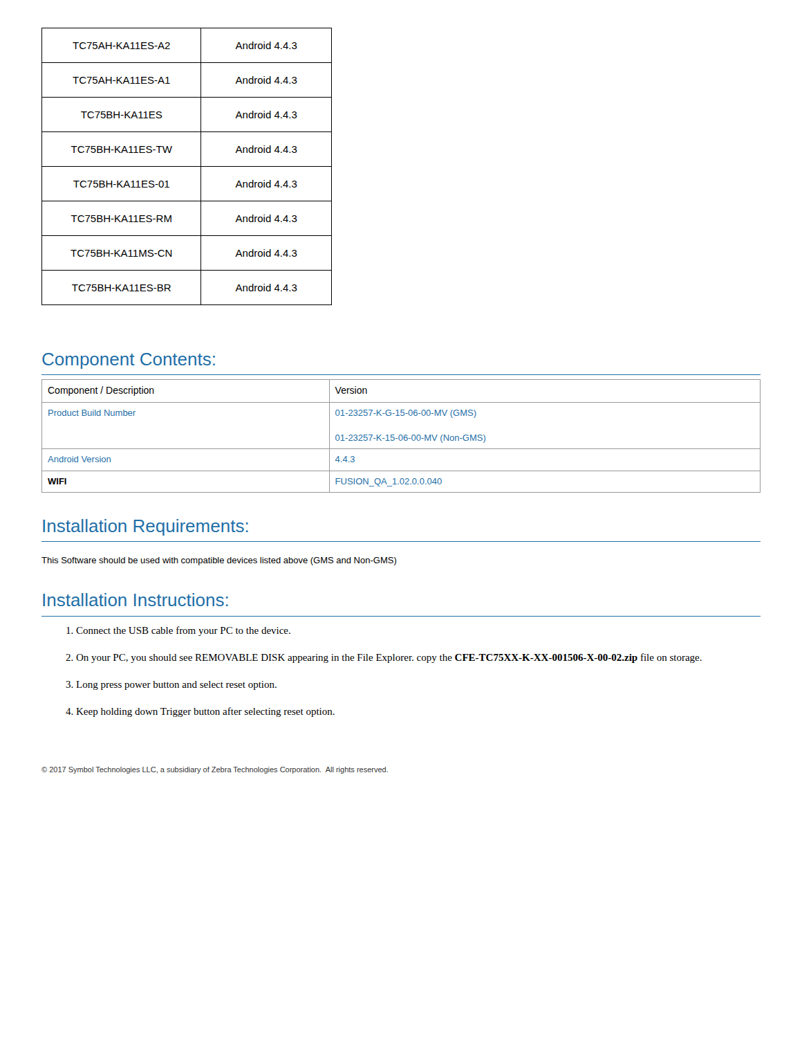| TC75AH-KA11ES-A2 | Android 4.4.3 |
| TC75AH-KA11ES-A1 | Android 4.4.3 |
| TC75BH-KA11ES | Android 4.4.3 |
| TC75BH-KA11ES-TW | Android 4.4.3 |
| TC75BH-KA11ES-01 | Android 4.4.3 |
| TC75BH-KA11ES-RM | Android 4.4.3 |
| TC75BH-KA11MS-CN | Android 4.4.3 |
| TC75BH-KA11ES-BR | Android 4.4.3 |
Component Contents:
| Component / Description | Version |
| Product Build Number | 01-23257-K-G-15-06-00-MV (GMS) 01-23257-K-15-06-00-MV (Non-GMS) |
| Android Version | 4.4.3 |
| WIFI | FUSION_QA_1.02.0.0.040 |
Installation Requirements:
This Software should be used with compatible devices listed above (GMS and Non-GMS)
Installation Instructions:
Connect the USB cable from your PC to the device.
On your PC, you should see REMOVABLE DISK appearing in the File Explorer. copy the CFE-TC75XX-K-XX-001506-X-00-02.zip file on storage.
Long press power button and select reset option.
Keep holding down Trigger button after selecting reset option.
© 2017 Symbol Technologies LLC, a subsidiary of Zebra Technologies Corporation. All rights reserved.